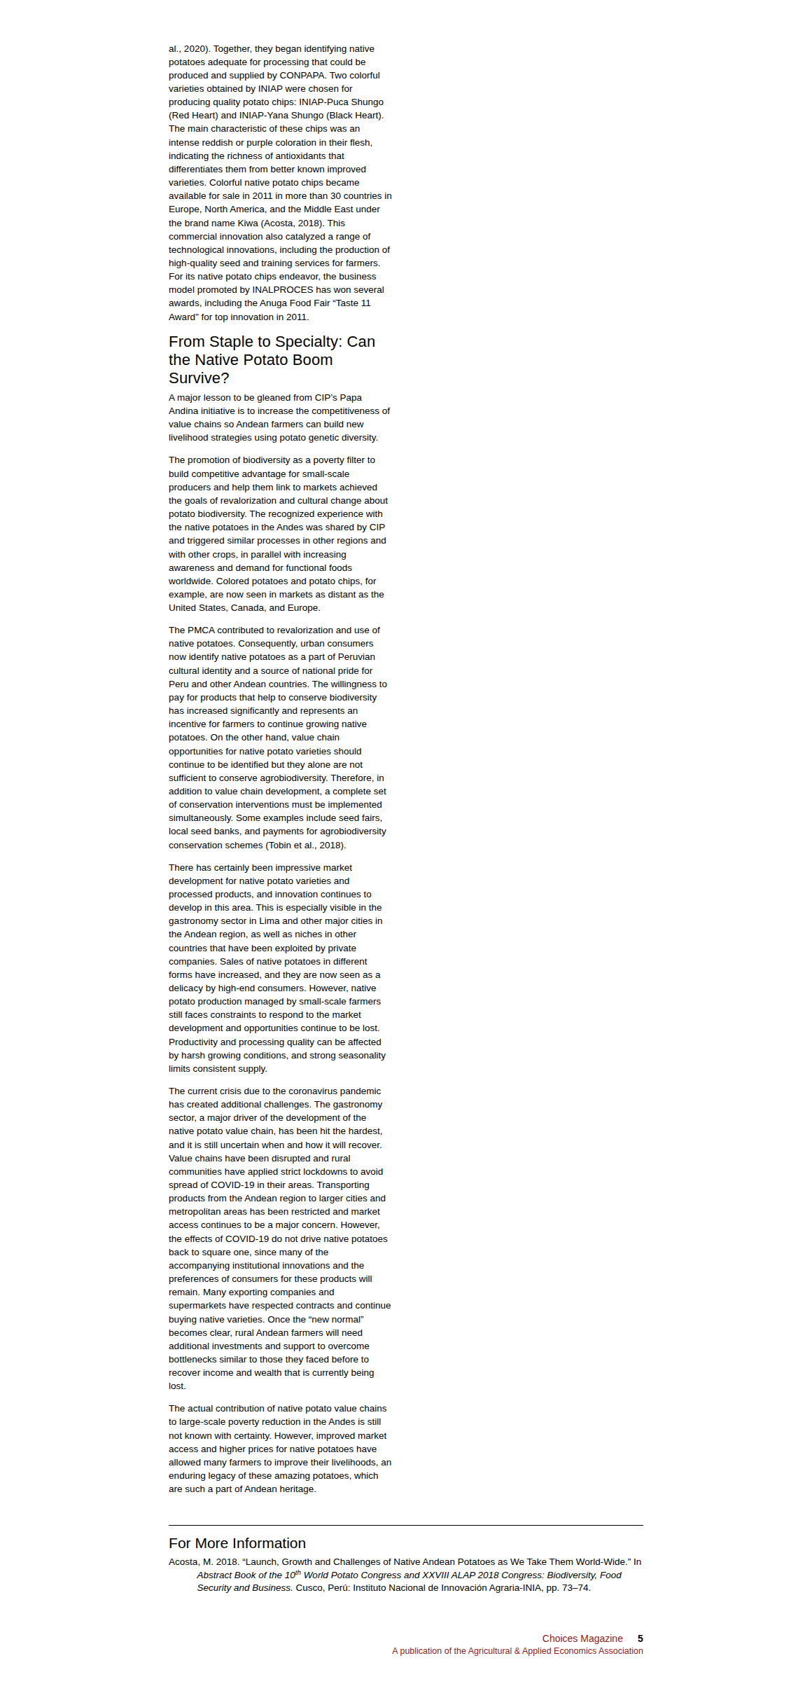al., 2020). Together, they began identifying native potatoes adequate for processing that could be produced and supplied by CONPAPA. Two colorful varieties obtained by INIAP were chosen for producing quality potato chips: INIAP-Puca Shungo (Red Heart) and INIAP-Yana Shungo (Black Heart). The main characteristic of these chips was an intense reddish or purple coloration in their flesh, indicating the richness of antioxidants that differentiates them from better known improved varieties. Colorful native potato chips became available for sale in 2011 in more than 30 countries in Europe, North America, and the Middle East under the brand name Kiwa (Acosta, 2018). This commercial innovation also catalyzed a range of technological innovations, including the production of high-quality seed and training services for farmers. For its native potato chips endeavor, the business model promoted by INALPROCES has won several awards, including the Anuga Food Fair “Taste 11 Award” for top innovation in 2011.
From Staple to Specialty: Can the Native Potato Boom Survive?
A major lesson to be gleaned from CIP’s Papa Andina initiative is to increase the competitiveness of value chains so Andean farmers can build new livelihood strategies using potato genetic diversity.
The promotion of biodiversity as a poverty filter to build competitive advantage for small-scale producers and help them link to markets achieved the goals of revalorization and cultural change about potato biodiversity. The recognized experience with the native potatoes in the Andes was shared by CIP and triggered similar processes in other regions and with other crops, in parallel with increasing awareness and demand for functional foods worldwide. Colored potatoes and potato chips, for example, are now seen in markets as distant as the United States, Canada, and Europe.
The PMCA contributed to revalorization and use of native potatoes. Consequently, urban consumers now identify native potatoes as a part of Peruvian cultural identity and a source of national pride for Peru and other Andean countries. The willingness to pay for products that help to conserve biodiversity has increased significantly and represents an incentive for farmers to continue growing native potatoes. On the other hand, value chain opportunities for native potato varieties should continue to be identified but they alone are not sufficient to conserve agrobiodiversity. Therefore, in addition to value chain development, a complete set of conservation interventions must be implemented simultaneously. Some examples include seed fairs, local seed banks, and payments for agrobiodiversity conservation schemes (Tobin et al., 2018).
There has certainly been impressive market development for native potato varieties and processed products, and innovation continues to develop in this area. This is especially visible in the gastronomy sector in Lima and other major cities in the Andean region, as well as niches in other countries that have been exploited by private companies. Sales of native potatoes in different forms have increased, and they are now seen as a delicacy by high-end consumers. However, native potato production managed by small-scale farmers still faces constraints to respond to the market development and opportunities continue to be lost. Productivity and processing quality can be affected by harsh growing conditions, and strong seasonality limits consistent supply.
The current crisis due to the coronavirus pandemic has created additional challenges. The gastronomy sector, a major driver of the development of the native potato value chain, has been hit the hardest, and it is still uncertain when and how it will recover. Value chains have been disrupted and rural communities have applied strict lockdowns to avoid spread of COVID-19 in their areas. Transporting products from the Andean region to larger cities and metropolitan areas has been restricted and market access continues to be a major concern. However, the effects of COVID-19 do not drive native potatoes back to square one, since many of the accompanying institutional innovations and the preferences of consumers for these products will remain. Many exporting companies and supermarkets have respected contracts and continue buying native varieties. Once the “new normal” becomes clear, rural Andean farmers will need additional investments and support to overcome bottlenecks similar to those they faced before to recover income and wealth that is currently being lost.
The actual contribution of native potato value chains to large-scale poverty reduction in the Andes is still not known with certainty. However, improved market access and higher prices for native potatoes have allowed many farmers to improve their livelihoods, an enduring legacy of these amazing potatoes, which are such a part of Andean heritage.
For More Information
Acosta, M. 2018. “Launch, Growth and Challenges of Native Andean Potatoes as We Take Them World-Wide.” In Abstract Book of the 10th World Potato Congress and XXVIII ALAP 2018 Congress: Biodiversity, Food Security and Business. Cusco, Perú: Instituto Nacional de Innovación Agraria-INIA, pp. 73–74.
Choices Magazine 5
A publication of the Agricultural & Applied Economics Association